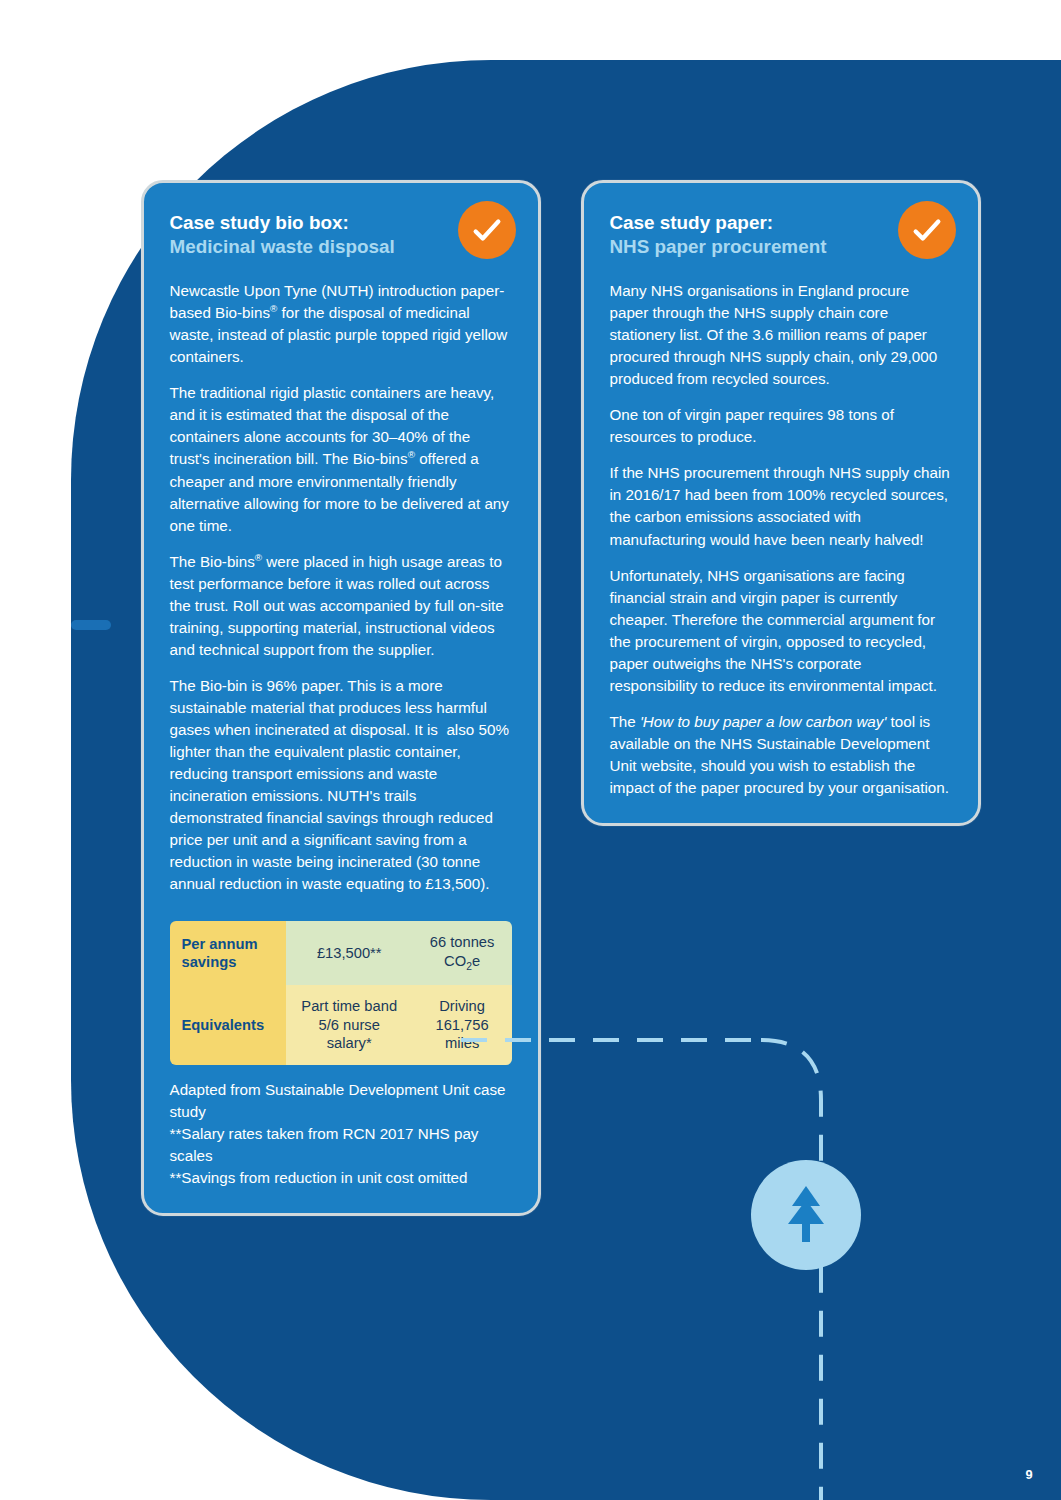Case study bio box: Medicinal waste disposal
Newcastle Upon Tyne (NUTH) introduction paper-based Bio-bins® for the disposal of medicinal waste, instead of plastic purple topped rigid yellow containers.
The traditional rigid plastic containers are heavy, and it is estimated that the disposal of the containers alone accounts for 30–40% of the trust's incineration bill. The Bio-bins® offered a cheaper and more environmentally friendly alternative allowing for more to be delivered at any one time.
The Bio-bins® were placed in high usage areas to test performance before it was rolled out across the trust. Roll out was accompanied by full on-site training, supporting material, instructional videos and technical support from the supplier.
The Bio-bin is 96% paper. This is a more sustainable material that produces less harmful gases when incinerated at disposal. It is also 50% lighter than the equivalent plastic container, reducing transport emissions and waste incineration emissions. NUTH's trails demonstrated financial savings through reduced price per unit and a significant saving from a reduction in waste being incinerated (30 tonne annual reduction in waste equating to £13,500).
| Per annum savings | £13,500** | 66 tonnes CO 2 e |
| Equivalents | Part time band 5/6 nurse salary* | Driving 161,756 miles |
Adapted from Sustainable Development Unit case study
**Salary rates taken from RCN 2017 NHS pay scales
**Savings from reduction in unit cost omitted
Case study paper: NHS paper procurement
Many NHS organisations in England procure paper through the NHS supply chain core stationery list. Of the 3.6 million reams of paper procured through NHS supply chain, only 29,000 produced from recycled sources.
One ton of virgin paper requires 98 tons of resources to produce.
If the NHS procurement through NHS supply chain in 2016/17 had been from 100% recycled sources, the carbon emissions associated with manufacturing would have been nearly halved!
Unfortunately, NHS organisations are facing financial strain and virgin paper is currently cheaper. Therefore the commercial argument for the procurement of virgin, opposed to recycled, paper outweighs the NHS's corporate responsibility to reduce its environmental impact.
The 'How to buy paper a low carbon way' tool is available on the NHS Sustainable Development Unit website, should you wish to establish the impact of the paper procured by your organisation.
9